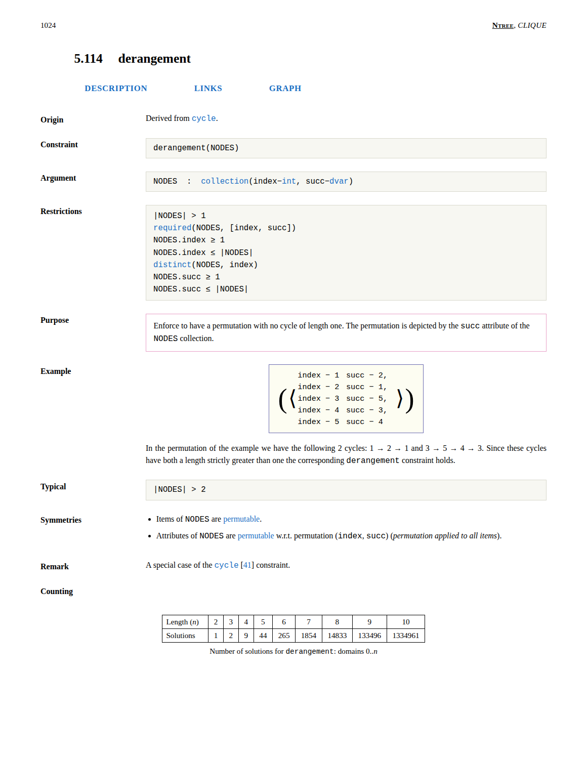1024
Ntree, CLIQUE
5.114derangement
DESCRIPTION LINKS GRAPH
Origin
Derived from cycle.
Constraint
derangement(NODES)
Argument
NODES : collection(index−int, succ−dvar)
Restrictions
|NODES| > 1
required(NODES, [index, succ])
NODES.index ≥ 1
NODES.index ≤ |NODES|
distinct(NODES, index)
NODES.succ ≥ 1
NODES.succ ≤ |NODES|
Purpose
Enforce to have a permutation with no cycle of length one. The permutation is depicted by the succ attribute of the NODES collection.
Example
( ⟨
| index − 1 | succ − 2, |
| index − 2 | succ − 1, |
| index − 3 | succ − 5, |
| index − 4 | succ − 3, |
| index − 5 | succ − 4 |
⟩ )
In the permutation of the example we have the following 2 cycles: 1 → 2 → 1 and 3 → 5 → 4 → 3. Since these cycles have both a length strictly greater than one the corresponding derangement constraint holds.
Typical
|NODES| > 2
Symmetries
Items of NODES are permutable.
Attributes of NODES are permutable w.r.t. permutation (index, succ) (permutation applied to all items).
Remark
A special case of the cycle [41] constraint.
Counting
| Length ( n ) | 2 | 3 | 4 | 5 | 6 | 7 | 8 | 9 | 10 |
| Solutions | 1 | 2 | 9 | 44 | 265 | 1854 | 14833 | 133496 | 1334961 |
Number of solutions for derangement: domains 0..n